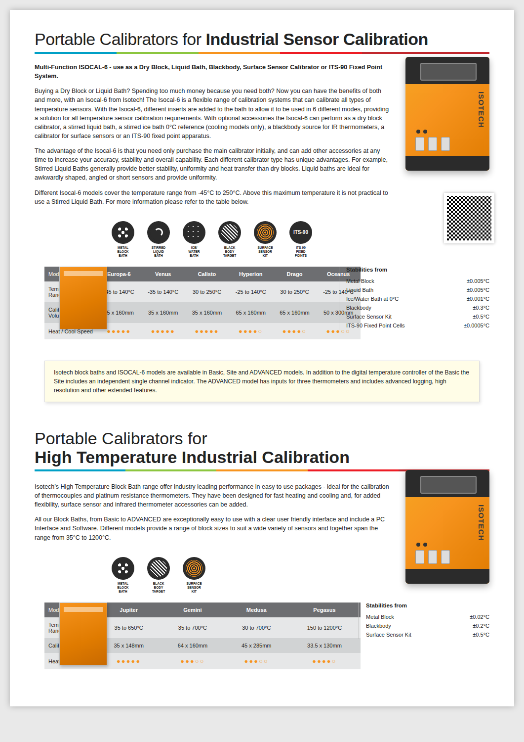Portable Calibrators for Industrial Sensor Calibration
ISOTECH
Multi-Function ISOCAL-6 - use as a Dry Block, Liquid Bath, Blackbody, Surface Sensor Calibrator or ITS-90 Fixed Point System.
Buying a Dry Block or Liquid Bath? Spending too much money because you need both? Now you can have the benefits of both and more, with an Isocal-6 from Isotech! The Isocal-6 is a flexible range of calibration systems that can calibrate all types of temperature sensors. With the Isocal-6, different inserts are added to the bath to allow it to be used in 6 different modes, providing a solution for all temperature sensor calibration requirements. With optional accessories the Isocal-6 can perform as a dry block calibrator, a stirred liquid bath, a stirred ice bath 0°C reference (cooling models only), a blackbody source for IR thermometers, a calibrator for surface sensors or an ITS-90 fixed point apparatus.
The advantage of the Isocal-6 is that you need only purchase the main calibrator initially, and can add other accessories at any time to increase your accuracy, stability and overall capability. Each different calibrator type has unique advantages. For example, Stirred Liquid Baths generally provide better stability, uniformity and heat transfer than dry blocks. Liquid baths are ideal for awkwardly shaped, angled or short sensors and provide uniformity.
Different Isocal-6 models cover the temperature range from -45°C to 250°C. Above this maximum temperature it is not practical to use a Stirred Liquid Bath. For more information please refer to the table below.
Metal
Block
Bath
Stirred
Liquid
Bath
Ice/
Water
Bath
Black
Body
Target
Surface
Sensor
Kit
ITS-90
ITS-90
Fixed
Points
| Model | Europa-6 | Venus | Calisto | Hyperion | Drago | Oceanus |
| --- | --- | --- | --- | --- | --- | --- |
| Temperature Range* | -45 to 140°C | -35 to 140°C | 30 to 250°C | -25 to 140°C | 30 to 250°C | -25 to 140°C |
| Calibration Volume | 35 x 160mm | 35 x 160mm | 35 x 160mm | 65 x 160mm | 65 x 160mm | 50 x 300mm |
| Heat / Cool Speed | ●●●●● | ●●●●● | ●●●●● | ●●●● ○ | ●●●● ○ | ●●● ○○ |
Stabilities from
| Metal Block | ±0.005°C |
| Liquid Bath | ±0.005°C |
| Ice/Water Bath at 0°C | ±0.001°C |
| Blackbody | ±0.3°C |
| Surface Sensor Kit | ±0.5°C |
| ITS-90 Fixed Point Cells | ±0.0005°C |
Isotech block baths and ISOCAL-6 models are available in Basic, Site and ADVANCED models. In addition to the digital temperature controller of the Basic the Site includes an independent single channel indicator. The ADVANCED model has inputs for three thermometers and includes advanced logging, high resolution and other extended features.
Portable Calibrators for High Temperature Industrial Calibration
ISOTECH
Isotech’s High Temperature Block Bath range offer industry leading performance in easy to use packages - ideal for the calibration of thermocouples and platinum resistance thermometers. They have been designed for fast heating and cooling and, for added flexibility, surface sensor and infrared thermometer accessories can be added.
All our Block Baths, from Basic to ADVANCED are exceptionally easy to use with a clear user friendly interface and include a PC Interface and Software. Different models provide a range of block sizes to suit a wide variety of sensors and together span the range from 35°C to 1200°C.
Metal
Block
Bath
Black
Body
Target
Surface
Sensor
Kit
| Model | Jupiter | Gemini | Medusa | Pegasus |
| --- | --- | --- | --- | --- |
| Temperature Range | 35 to 650°C | 35 to 700°C | 30 to 700°C | 150 to 1200°C |
| Calibration Range | 35 x 148mm | 64 x 160mm | 45 x 285mm | 33.5 x 130mm |
| Heat / Cool Speed | ●●●●● | ●●● ○○ | ●●● ○○ | ●●●● ○ |
Stabilities from
| Metal Block | ±0.02°C |
| Blackbody | ±0.2°C |
| Surface Sensor Kit | ±0.5°C |